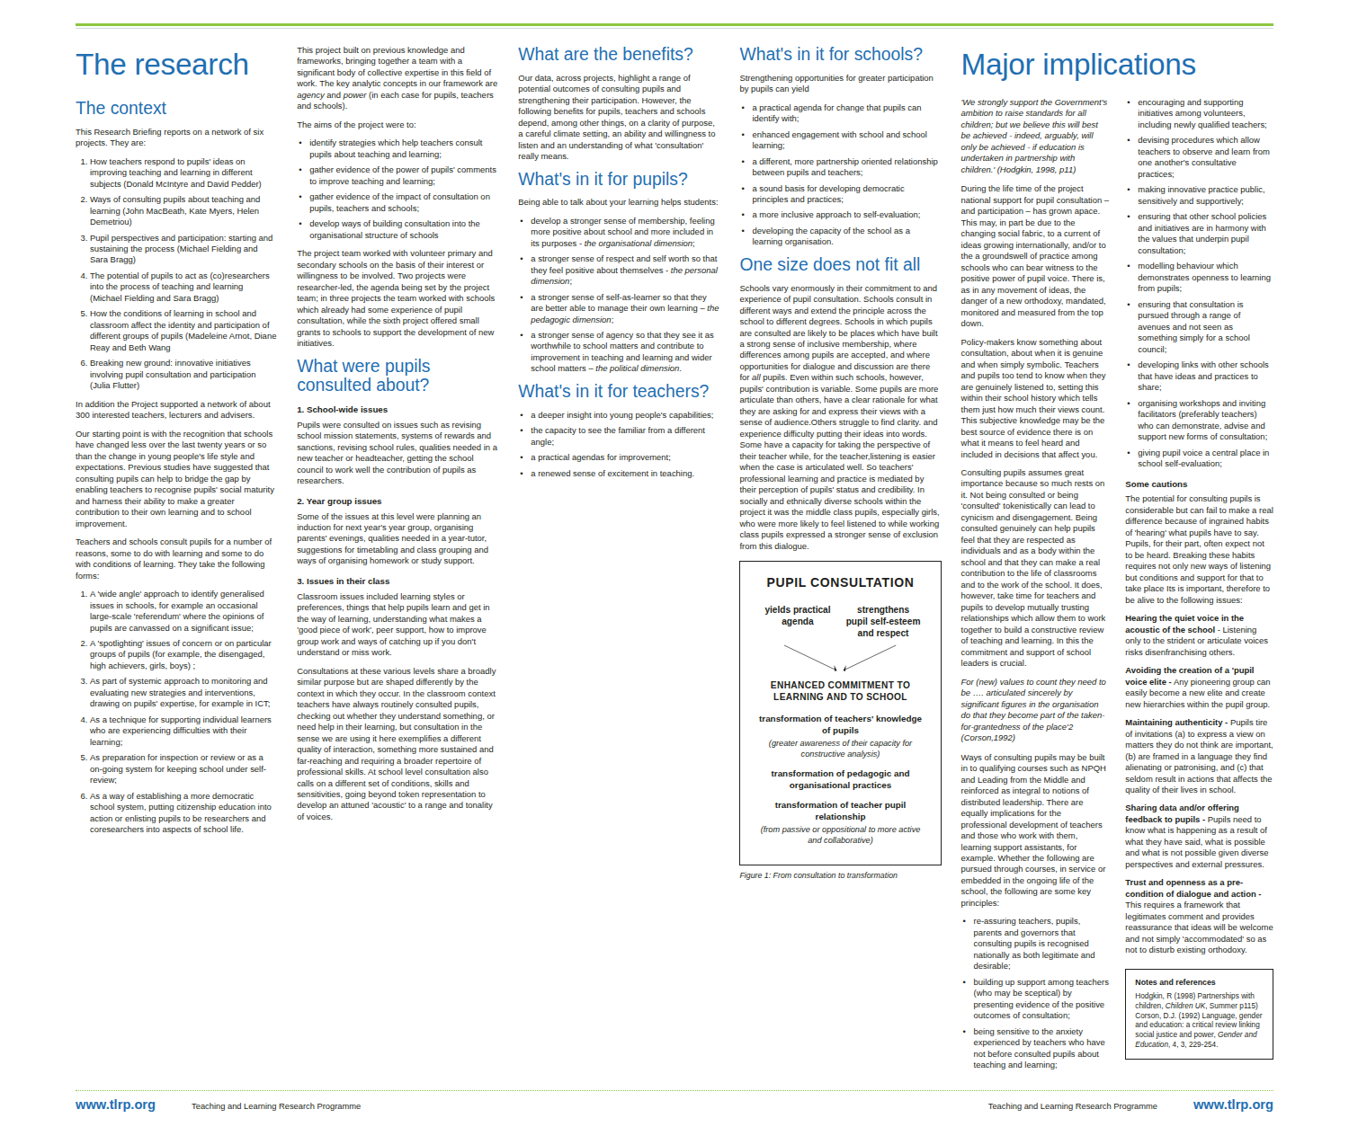The research
The context
This Research Briefing reports on a network of six projects. They are:
How teachers respond to pupils' ideas on improving teaching and learning in different subjects (Donald McIntyre and David Pedder)
Ways of consulting pupils about teaching and learning (John MacBeath, Kate Myers, Helen Demetriou)
Pupil perspectives and participation: starting and sustaining the process (Michael Fielding and Sara Bragg)
The potential of pupils to act as (co)researchers into the process of teaching and learning (Michael Fielding and Sara Bragg)
How the conditions of learning in school and classroom affect the identity and participation of different groups of pupils (Madeleine Arnot, Diane Reay and Beth Wang
Breaking new ground: innovative initiatives involving pupil consultation and participation (Julia Flutter)
In addition the Project supported a network of about 300 interested teachers, lecturers and advisers.
Our starting point is with the recognition that schools have changed less over the last twenty years or so than the change in young people's life style and expectations. Previous studies have suggested that consulting pupils can help to bridge the gap by enabling teachers to recognise pupils' social maturity and harness their ability to make a greater contribution to their own learning and to school improvement.
Teachers and schools consult pupils for a number of reasons, some to do with learning and some to do with conditions of learning. They take the following forms:
A 'wide angle' approach to identify generalised issues in schools, for example an occasional large-scale 'referendum' where the opinions of pupils are canvassed on a significant issue;
A 'spotlighting' issues of concern or on particular groups of pupils (for example, the disengaged, high achievers, girls, boys) ;
As part of systemic approach to monitoring and evaluating new strategies and interventions, drawing on pupils' expertise, for example in ICT;
As a technique for supporting individual learners who are experiencing difficulties with their learning;
As preparation for inspection or review or as a on-going system for keeping school under self-review;
As a way of establishing a more democratic school system, putting citizenship education into action or enlisting pupils to be researchers and coresearchers into aspects of school life.
This project built on previous knowledge and frameworks, bringing together a team with a significant body of collective expertise in this field of work. The key analytic concepts in our framework are agency and power (in each case for pupils, teachers and schools).
The aims of the project were to:
identify strategies which help teachers consult pupils about teaching and learning;
gather evidence of the power of pupils' comments to improve teaching and learning;
gather evidence of the impact of consultation on pupils, teachers and schools;
develop ways of building consultation into the organisational structure of schools
The project team worked with volunteer primary and secondary schools on the basis of their interest or willingness to be involved. Two projects were researcher-led, the agenda being set by the project team; in three projects the team worked with schools which already had some experience of pupil consultation, while the sixth project offered small grants to schools to support the development of new initiatives.
What were pupils consulted about?
1. School-wide issues
Pupils were consulted on issues such as revising school mission statements, systems of rewards and sanctions, revising school rules, qualities needed in a new teacher or headteacher, getting the school council to work well the contribution of pupils as researchers.
2. Year group issues
Some of the issues at this level were planning an induction for next year's year group, organising parents' evenings, qualities needed in a year-tutor, suggestions for timetabling and class grouping and ways of organising homework or study support.
3. Issues in their class
Classroom issues included learning styles or preferences, things that help pupils learn and get in the way of learning, understanding what makes a 'good piece of work', peer support, how to improve group work and ways of catching up if you don't understand or miss work.
Consultations at these various levels share a broadly similar purpose but are shaped differently by the context in which they occur. In the classroom context teachers have always routinely consulted pupils, checking out whether they understand something, or need help in their learning, but consultation in the sense we are using it here exemplifies a different quality of interaction, something more sustained and far-reaching and requiring a broader repertoire of professional skills. At school level consultation also calls on a different set of conditions, skills and sensitivities, going beyond token representation to develop an attuned 'acoustic' to a range and tonality of voices.
What are the benefits?
Our data, across projects, highlight a range of potential outcomes of consulting pupils and strengthening their participation. However, the following benefits for pupils, teachers and schools depend, among other things, on a clarity of purpose, a careful climate setting, an ability and willingness to listen and an understanding of what 'consultation' really means.
What's in it for pupils?
Being able to talk about your learning helps students:
develop a stronger sense of membership, feeling more positive about school and more included in its purposes - the organisational dimension;
a stronger sense of respect and self worth so that they feel positive about themselves - the personal dimension;
a stronger sense of self-as-learner so that they are better able to manage their own learning – the pedagogic dimension;
a stronger sense of agency so that they see it as worthwhile to school matters and contribute to improvement in teaching and learning and wider school matters – the political dimension.
What's in it for teachers?
a deeper insight into young people's capabilities;
the capacity to see the familiar from a different angle;
a practical agendas for improvement;
a renewed sense of excitement in teaching.
What's in it for schools?
Strengthening opportunities for greater participation by pupils can yield
a practical agenda for change that pupils can identify with;
enhanced engagement with school and school learning;
a different, more partnership oriented relationship between pupils and teachers;
a sound basis for developing democratic principles and practices;
a more inclusive approach to self-evaluation;
developing the capacity of the school as a learning organisation.
One size does not fit all
Schools vary enormously in their commitment to and experience of pupil consultation. Schools consult in different ways and extend the principle across the school to different degrees. Schools in which pupils are consulted are likely to be places which have built a strong sense of inclusive membership, where differences among pupils are accepted, and where opportunities for dialogue and discussion are there for all pupils. Even within such schools, however, pupils' contribution is variable. Some pupils are more articulate than others, have a clear rationale for what they are asking for and express their views with a sense of audience.Others struggle to find clarity. and experience difficulty putting their ideas into words. Some have a capacity for taking the perspective of their teacher while, for the teacher,listening is easier when the case is articulated well. So teachers' professional learning and practice is mediated by their perception of pupils' status and credibility. In socially and ethnically diverse schools within the project it was the middle class pupils, especially girls, who were more likely to feel listened to while working class pupils expressed a stronger sense of exclusion from this dialogue.
PUPIL CONSULTATION
yields practical
agenda strengthens
pupil self-esteem and respect
ENHANCED COMMITMENT TO LEARNING AND TO SCHOOL
transformation of teachers' knowledge of pupils
(greater awareness of their capacity for constructive analysis)
transformation of pedagogic and organisational practices
transformation of teacher pupil relationship
(from passive or oppositional to more active and collaborative)
Figure 1: From consultation to transformation
Major implications
'We strongly support the Government's ambition to raise standards for all children; but we believe this will best be achieved - indeed, arguably, will only be achieved - if education is undertaken in partnership with children.' (Hodgkin, 1998, p11)
During the life time of the project national support for pupil consultation –and participation – has grown apace. This may, in part be due to the changing social fabric, to a current of ideas growing internationally, and/or to the a groundswell of practice among schools who can bear witness to the positive power of pupil voice. There is, as in any movement of ideas, the danger of a new orthodoxy, mandated, monitored and measured from the top down.
Policy-makers know something about consultation, about when it is genuine and when simply symbolic. Teachers and pupils too tend to know when they are genuinely listened to, setting this within their school history which tells them just how much their views count. This subjective knowledge may be the best source of evidence there is on what it means to feel heard and included in decisions that affect you.
Consulting pupils assumes great importance because so much rests on it. Not being consulted or being 'consulted' tokenistically can lead to cynicism and disengagement. Being consulted genuinely can help pupils feel that they are respected as individuals and as a body within the school and that they can make a real contribution to the life of classrooms and to the work of the school. It does, however, take time for teachers and pupils to develop mutually trusting relationships which allow them to work together to build a constructive review of teaching and learning. In this the commitment and support of school leaders is crucial.
For (new) values to count they need to be …. articulated sincerely by significant figures in the organisation do that they become part of the taken-for-grantedness of the place'2 (Corson,1992)
Ways of consulting pupils may be built in to qualifying courses such as NPQH and Leading from the Middle and reinforced as integral to notions of distributed leadership. There are equally implications for the professional development of teachers and those who work with them, learning support assistants, for example. Whether the following are pursued through courses, in service or embedded in the ongoing life of the school, the following are some key principles:
re-assuring teachers, pupils, parents and governors that consulting pupils is recognised nationally as both legitimate and desirable;
building up support among teachers (who may be sceptical) by presenting evidence of the positive outcomes of consultation;
being sensitive to the anxiety experienced by teachers who have not before consulted pupils about teaching and learning;
encouraging and supporting initiatives among volunteers, including newly qualified teachers;
devising procedures which allow teachers to observe and learn from one another's consultative practices;
making innovative practice public, sensitively and supportively;
ensuring that other school policies and initiatives are in harmony with the values that underpin pupil consultation;
modelling behaviour which demonstrates openness to learning from pupils;
ensuring that consultation is pursued through a range of avenues and not seen as something simply for a school council;
developing links with other schools that have ideas and practices to share;
organising workshops and inviting facilitators (preferably teachers) who can demonstrate, advise and support new forms of consultation;
giving pupil voice a central place in school self-evaluation;
Some cautions
The potential for consulting pupils is considerable but can fail to make a real difference because of ingrained habits of 'hearing' what pupils have to say. Pupils, for their part, often expect not to be heard. Breaking these habits requires not only new ways of listening but conditions and support for that to take place Its is important, therefore to be alive to the following issues:
Hearing the quiet voice in the acoustic of the school - Listening only to the strident or articulate voices risks disenfranchising others.
Avoiding the creation of a 'pupil voice elite - Any pioneering group can easily become a new elite and create new hierarchies within the pupil group.
Maintaining authenticity - Pupils tire of invitations (a) to express a view on matters they do not think are important, (b) are framed in a language they find alienating or patronising, and (c) that seldom result in actions that affects the quality of their lives in school.
Sharing data and/or offering feedback to pupils - Pupils need to know what is happening as a result of what they have said, what is possible and what is not possible given diverse perspectives and external pressures.
Trust and openness as a pre-condition of dialogue and action - This requires a framework that legitimates comment and provides reassurance that ideas will be welcome and not simply 'accommodated' so as not to disturb existing orthodoxy.
Notes and references
Hodgkin, R (1998) Partnerships with children, Children UK, Summer p115) Corson, D.J. (1992) Language, gender and education: a critical review linking social justice and power, Gender and Education, 4, 3, 229-254.
www.tlrp.org
Teaching and Learning Research Programme
Teaching and Learning Research Programme
www.tlrp.org